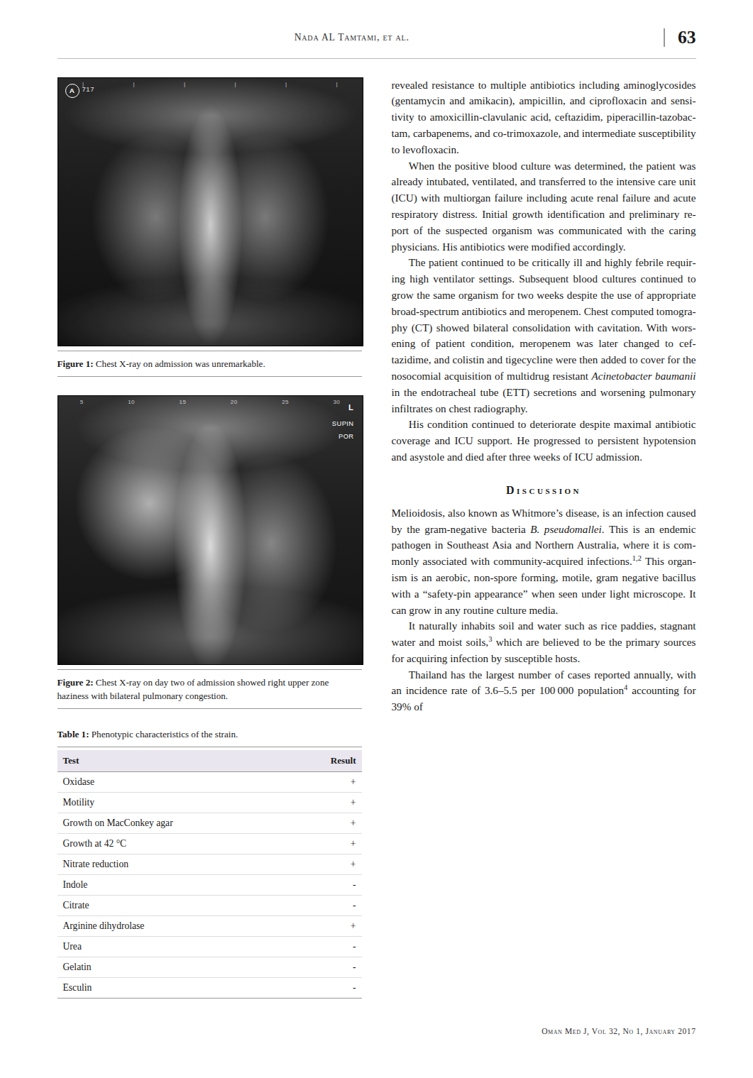Nada AL Tamtami, et al.
63
||||||
A
717
Figure 1: Chest X-ray on admission was unremarkable.
51015202530
L
SUPIN
POR
Figure 2: Chest X-ray on day two of admission showed right upper zone haziness with bilateral pulmonary congestion.
Table 1: Phenotypic characteristics of the strain.
| Test | Result |
| --- | --- |
| Oxidase | + |
| Motility | + |
| Growth on MacConkey agar | + |
| Growth at 42 °C | + |
| Nitrate reduction | + |
| Indole | - |
| Citrate | - |
| Arginine dihydrolase | + |
| Urea | - |
| Gelatin | - |
| Esculin | - |
revealed resistance to multiple antibiotics including aminoglycosides (gentamycin and amikacin), ampicillin, and ciprofloxacin and sensitivity to amoxicillin-clavulanic acid, ceftazidim, piperacillin-tazobactam, carbapenems, and co-trimoxazole, and intermediate susceptibility to levofloxacin.
When the positive blood culture was determined, the patient was already intubated, ventilated, and transferred to the intensive care unit (ICU) with multiorgan failure including acute renal failure and acute respiratory distress. Initial growth identification and preliminary report of the suspected organism was communicated with the caring physicians. His antibiotics were modified accordingly.
The patient continued to be critically ill and highly febrile requiring high ventilator settings. Subsequent blood cultures continued to grow the same organism for two weeks despite the use of appropriate broad-spectrum antibiotics and meropenem. Chest computed tomography (CT) showed bilateral consolidation with cavitation. With worsening of patient condition, meropenem was later changed to ceftazidime, and colistin and tigecycline were then added to cover for the nosocomial acquisition of multidrug resistant Acinetobacter baumanii in the endotracheal tube (ETT) secretions and worsening pulmonary infiltrates on chest radiography.
His condition continued to deteriorate despite maximal antibiotic coverage and ICU support. He progressed to persistent hypotension and asystole and died after three weeks of ICU admission.
Discussion
Melioidosis, also known as Whitmore’s disease, is an infection caused by the gram-negative bacteria B. pseudomallei. This is an endemic pathogen in Southeast Asia and Northern Australia, where it is commonly associated with community-acquired infections.1,2 This organism is an aerobic, non-spore forming, motile, gram negative bacillus with a “safety-pin appearance” when seen under light microscope. It can grow in any routine culture media.
It naturally inhabits soil and water such as rice paddies, stagnant water and moist soils,3 which are believed to be the primary sources for acquiring infection by susceptible hosts.
Thailand has the largest number of cases reported annually, with an incidence rate of 3.6–5.5 per 100 000 population4 accounting for 39% of
Oman Med J, Vol 32, No 1, January 2017